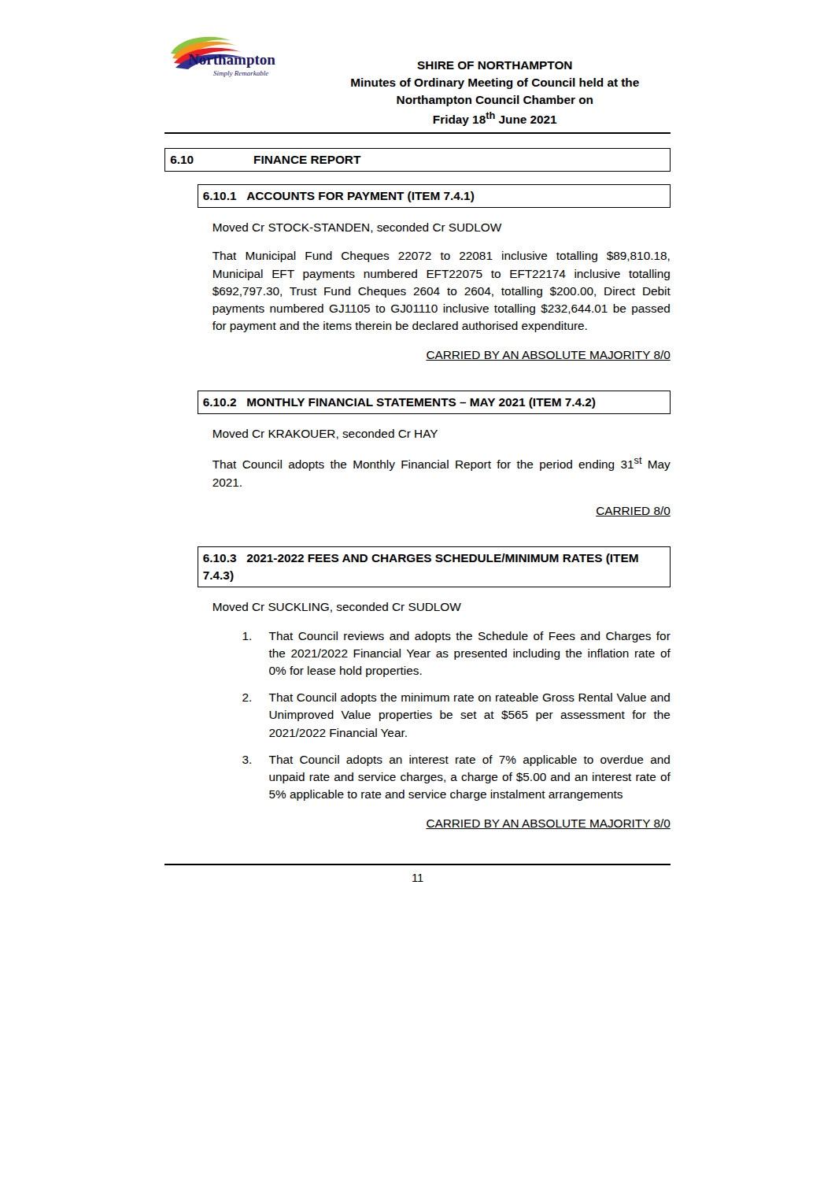Northampton Simply Remarkable
SHIRE OF NORTHAMPTON
Minutes of Ordinary Meeting of Council held at the Northampton Council Chamber on
Friday 18th June 2021
6.10 FINANCE REPORT
6.10.1 ACCOUNTS FOR PAYMENT (ITEM 7.4.1)
Moved Cr STOCK-STANDEN, seconded Cr SUDLOW
That Municipal Fund Cheques 22072 to 22081 inclusive totalling $89,810.18, Municipal EFT payments numbered EFT22075 to EFT22174 inclusive totalling $692,797.30, Trust Fund Cheques 2604 to 2604, totalling $200.00, Direct Debit payments numbered GJ1105 to GJ01110 inclusive totalling $232,644.01 be passed for payment and the items therein be declared authorised expenditure.
CARRIED BY AN ABSOLUTE MAJORITY 8/0
6.10.2 MONTHLY FINANCIAL STATEMENTS – MAY 2021 (ITEM 7.4.2)
Moved Cr KRAKOUER, seconded Cr HAY
That Council adopts the Monthly Financial Report for the period ending 31st May 2021.
CARRIED 8/0
6.10.3 2021-2022 FEES AND CHARGES SCHEDULE/MINIMUM RATES (ITEM 7.4.3)
Moved Cr SUCKLING, seconded Cr SUDLOW
That Council reviews and adopts the Schedule of Fees and Charges for the 2021/2022 Financial Year as presented including the inflation rate of 0% for lease hold properties.
That Council adopts the minimum rate on rateable Gross Rental Value and Unimproved Value properties be set at $565 per assessment for the 2021/2022 Financial Year.
That Council adopts an interest rate of 7% applicable to overdue and unpaid rate and service charges, a charge of $5.00 and an interest rate of 5% applicable to rate and service charge instalment arrangements
CARRIED BY AN ABSOLUTE MAJORITY 8/0
11